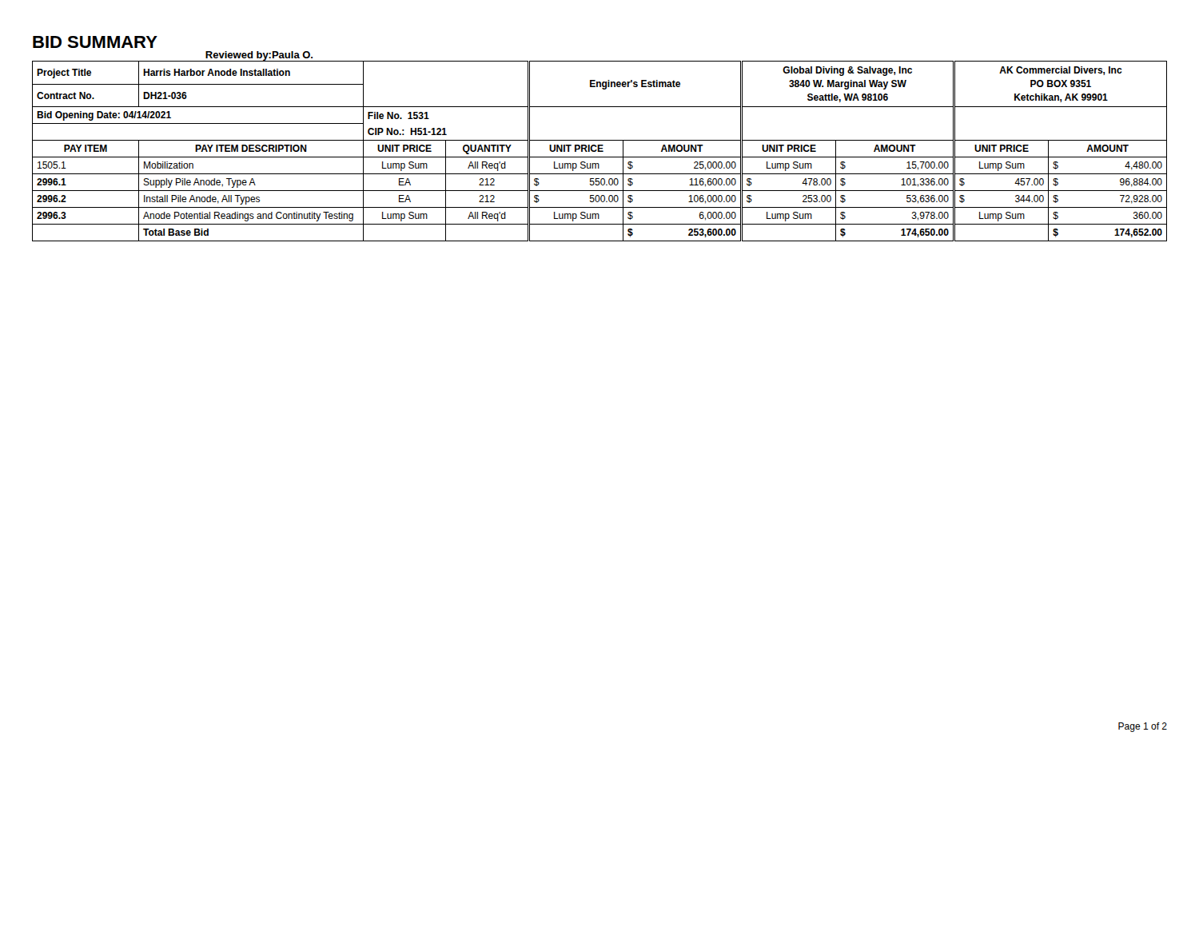BID SUMMARY
Reviewed by:Paula O.
| Project Title | Harris Harbor Anode Installation | | | Engineer's Estimate | Global Diving & Salvage, Inc 3840 W. Marginal Way SW Seattle, WA 98106 | AK Commercial Divers, Inc PO BOX 9351 Ketchikan, AK 99901 |
| Contract No. | DH21-036 | | |
| Bid Opening Date: 04/14/2021 | File No. 1531 | | | |
| | CIP No.: H51-121 | | | |
| PAY ITEM | PAY ITEM DESCRIPTION | UNIT PRICE | QUANTITY | UNIT PRICE | AMOUNT | UNIT PRICE | AMOUNT | UNIT PRICE | AMOUNT |
| 1505.1 | Mobilization | Lump Sum | All Req'd | Lump Sum | $ 25,000.00 | Lump Sum | $ 15,700.00 | Lump Sum | $ 4,480.00 |
| 2996.1 | Supply Pile Anode, Type A | EA | 212 | $ 550.00 | $ 116,600.00 | $ 478.00 | $ 101,336.00 | $ 457.00 | $ 96,884.00 |
| 2996.2 | Install Pile Anode, All Types | EA | 212 | $ 500.00 | $ 106,000.00 | $ 253.00 | $ 53,636.00 | $ 344.00 | $ 72,928.00 |
| 2996.3 | Anode Potential Readings and Continutity Testing | Lump Sum | All Req'd | Lump Sum | $ 6,000.00 | Lump Sum | $ 3,978.00 | Lump Sum | $ 360.00 |
| | Total Base Bid | | | | $ 253,600.00 | | $ 174,650.00 | | $ 174,652.00 |
Page 1 of 2